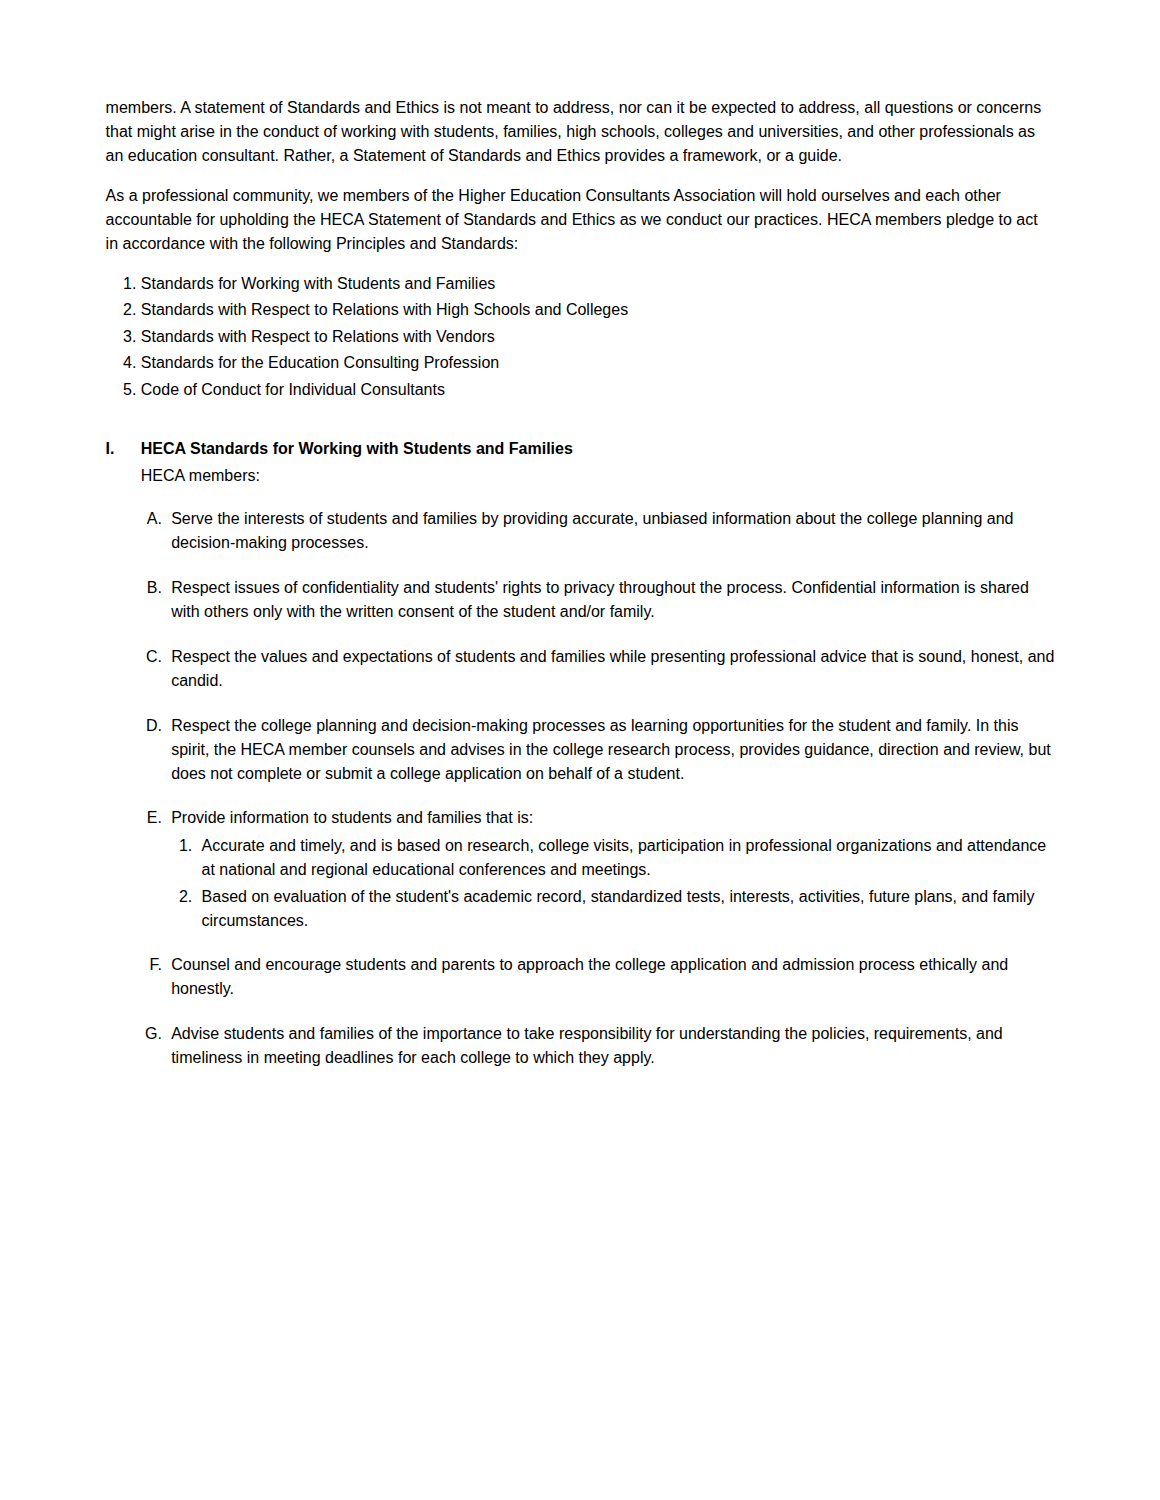members. A statement of Standards and Ethics is not meant to address, nor can it be expected to address, all questions or concerns that might arise in the conduct of working with students, families, high schools, colleges and universities, and other professionals as an education consultant. Rather, a Statement of Standards and Ethics provides a framework, or a guide.
As a professional community, we members of the Higher Education Consultants Association will hold ourselves and each other accountable for upholding the HECA Statement of Standards and Ethics as we conduct our practices. HECA members pledge to act in accordance with the following Principles and Standards:
Standards for Working with Students and Families
Standards with Respect to Relations with High Schools and Colleges
Standards with Respect to Relations with Vendors
Standards for the Education Consulting Profession
Code of Conduct for Individual Consultants
I. HECA Standards for Working with Students and Families
HECA members:
Serve the interests of students and families by providing accurate, unbiased information about the college planning and decision-making processes.
Respect issues of confidentiality and students' rights to privacy throughout the process. Confidential information is shared with others only with the written consent of the student and/or family.
Respect the values and expectations of students and families while presenting professional advice that is sound, honest, and candid.
Respect the college planning and decision-making processes as learning opportunities for the student and family. In this spirit, the HECA member counsels and advises in the college research process, provides guidance, direction and review, but does not complete or submit a college application on behalf of a student.
Provide information to students and families that is:
Accurate and timely, and is based on research, college visits, participation in professional organizations and attendance at national and regional educational conferences and meetings.
Based on evaluation of the student's academic record, standardized tests, interests, activities, future plans, and family circumstances.
Counsel and encourage students and parents to approach the college application and admission process ethically and honestly.
Advise students and families of the importance to take responsibility for understanding the policies, requirements, and timeliness in meeting deadlines for each college to which they apply.